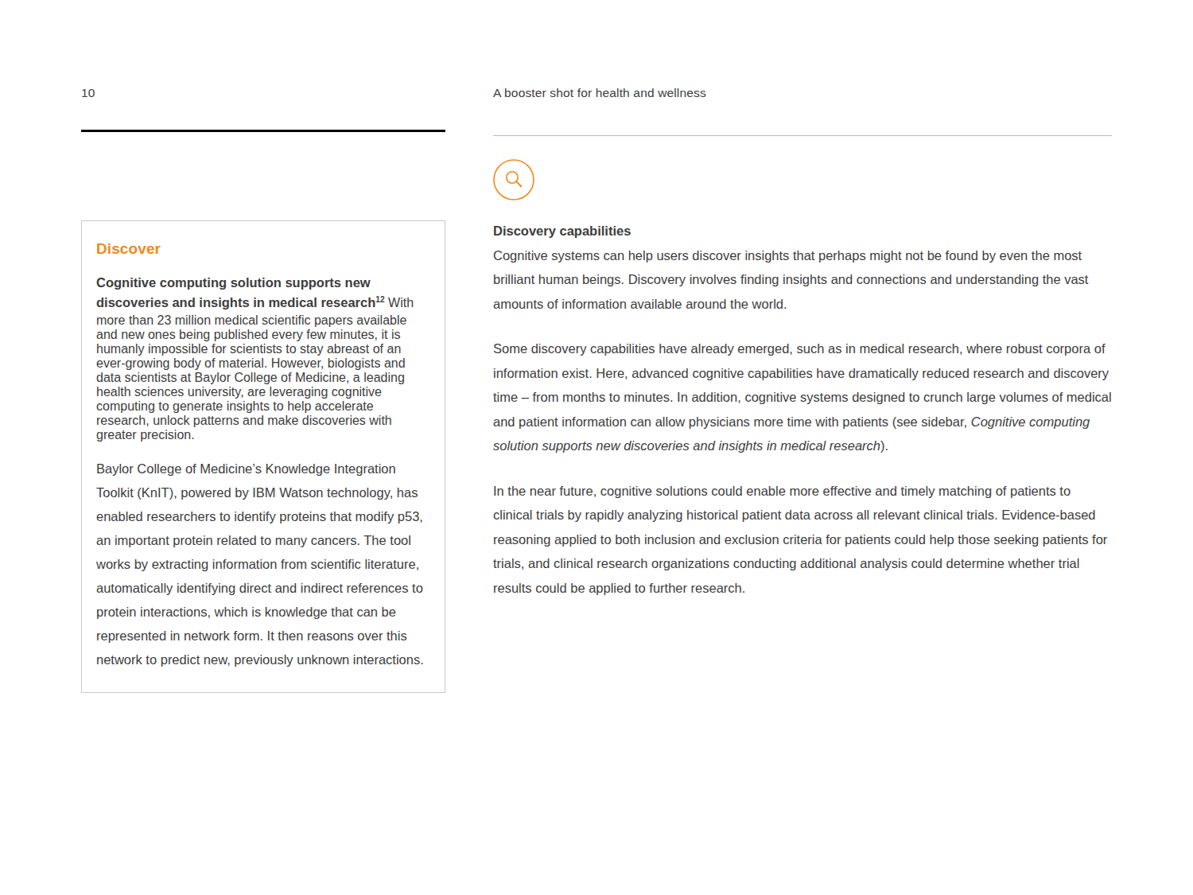10
A booster shot for health and wellness
Discover
Cognitive computing solution supports new discoveries and insights in medical research12
With more than 23 million medical scientific papers available and new ones being published every few minutes, it is humanly impossible for scientists to stay abreast of an ever-growing body of material. However, biologists and data scientists at Baylor College of Medicine, a leading health sciences university, are leveraging cognitive computing to generate insights to help accelerate research, unlock patterns and make discoveries with greater precision.
Baylor College of Medicine’s Knowledge Integration Toolkit (KnIT), powered by IBM Watson technology, has enabled researchers to identify proteins that modify p53, an important protein related to many cancers. The tool works by extracting information from scientific literature, automatically identifying direct and indirect references to protein interactions, which is knowledge that can be represented in network form. It then reasons over this network to predict new, previously unknown interactions.
Discovery capabilities
Cognitive systems can help users discover insights that perhaps might not be found by even the most brilliant human beings. Discovery involves finding insights and connections and understanding the vast amounts of information available around the world.
Some discovery capabilities have already emerged, such as in medical research, where robust corpora of information exist. Here, advanced cognitive capabilities have dramatically reduced research and discovery time – from months to minutes. In addition, cognitive systems designed to crunch large volumes of medical and patient information can allow physicians more time with patients (see sidebar, Cognitive computing solution supports new discoveries and insights in medical research).
In the near future, cognitive solutions could enable more effective and timely matching of patients to clinical trials by rapidly analyzing historical patient data across all relevant clinical trials. Evidence-based reasoning applied to both inclusion and exclusion criteria for patients could help those seeking patients for trials, and clinical research organizations conducting additional analysis could determine whether trial results could be applied to further research.